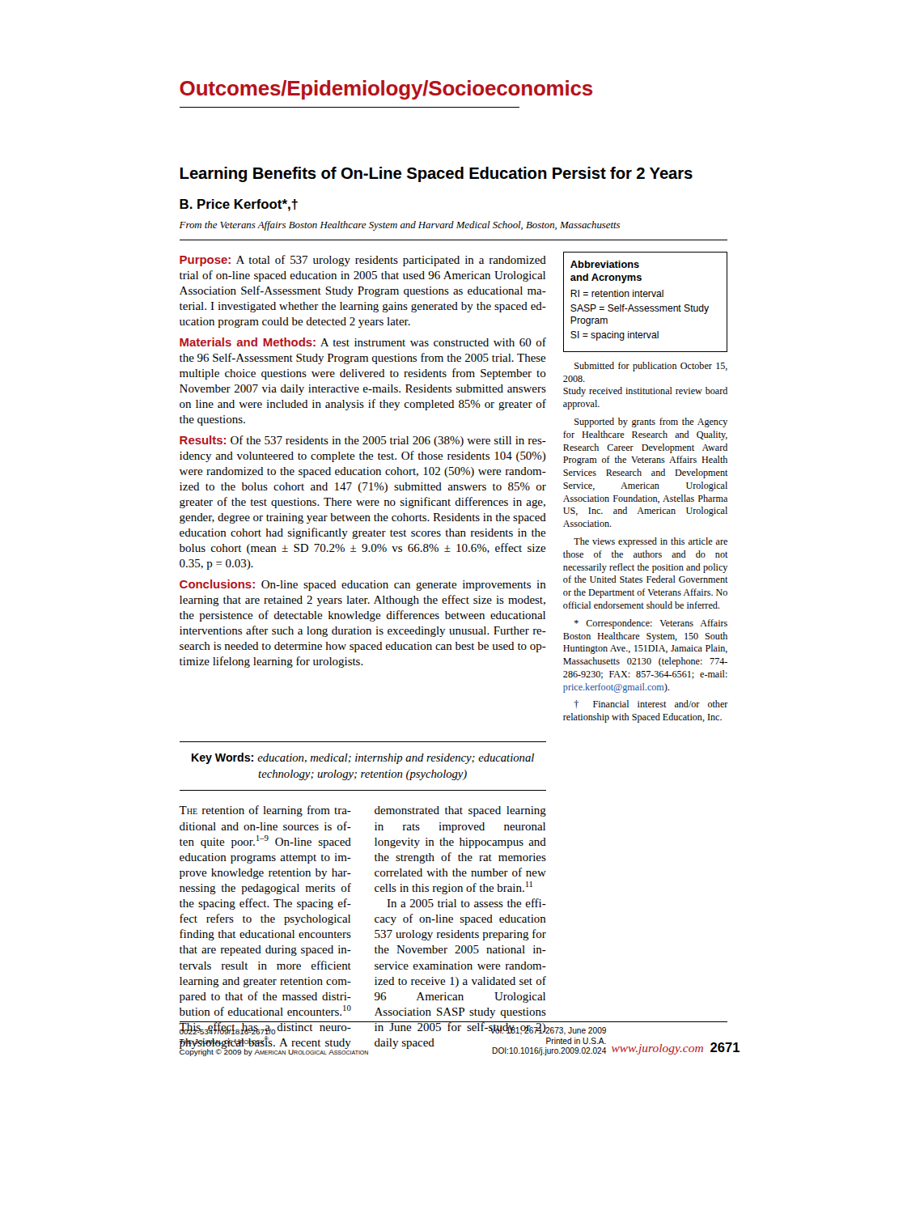Outcomes/Epidemiology/Socioeconomics
Learning Benefits of On-Line Spaced Education Persist for 2 Years
B. Price Kerfoot*,†
From the Veterans Affairs Boston Healthcare System and Harvard Medical School, Boston, Massachusetts
Purpose: A total of 537 urology residents participated in a randomized trial of on-line spaced education in 2005 that used 96 American Urological Association Self-Assessment Study Program questions as educational material. I investigated whether the learning gains generated by the spaced education program could be detected 2 years later.
Materials and Methods: A test instrument was constructed with 60 of the 96 Self-Assessment Study Program questions from the 2005 trial. These multiple choice questions were delivered to residents from September to November 2007 via daily interactive e-mails. Residents submitted answers on line and were included in analysis if they completed 85% or greater of the questions.
Results: Of the 537 residents in the 2005 trial 206 (38%) were still in residency and volunteered to complete the test. Of those residents 104 (50%) were randomized to the spaced education cohort, 102 (50%) were randomized to the bolus cohort and 147 (71%) submitted answers to 85% or greater of the test questions. There were no significant differences in age, gender, degree or training year between the cohorts. Residents in the spaced education cohort had significantly greater test scores than residents in the bolus cohort (mean ± SD 70.2% ± 9.0% vs 66.8% ± 10.6%, effect size 0.35, p = 0.03).
Conclusions: On-line spaced education can generate improvements in learning that are retained 2 years later. Although the effect size is modest, the persistence of detectable knowledge differences between educational interventions after such a long duration is exceedingly unusual. Further research is needed to determine how spaced education can best be used to optimize lifelong learning for urologists.
Abbreviations
and Acronyms
RI = retention interval
SASP = Self-Assessment Study Program
SI = spacing interval
Submitted for publication October 15, 2008.
Study received institutional review board approval.
Supported by grants from the Agency for Healthcare Research and Quality, Research Career Development Award Program of the Veterans Affairs Health Services Research and Development Service, American Urological Association Foundation, Astellas Pharma US, Inc. and American Urological Association.
The views expressed in this article are those of the authors and do not necessarily reflect the position and policy of the United States Federal Government or the Department of Veterans Affairs. No official endorsement should be inferred.
* Correspondence: Veterans Affairs Boston Healthcare System, 150 South Huntington Ave., 151DIA, Jamaica Plain, Massachusetts 02130 (telephone: 774-286-9230; FAX: 857-364-6561; e-mail: price.kerfoot@gmail.com).
† Financial interest and/or other relationship with Spaced Education, Inc.
Key Words: education, medical; internship and residency; educational technology; urology; retention (psychology)
The retention of learning from traditional and on-line sources is often quite poor.1–9 On-line spaced education programs attempt to improve knowledge retention by harnessing the pedagogical merits of the spacing effect. The spacing effect refers to the psychological finding that educational encounters that are repeated during spaced intervals result in more efficient learning and greater retention compared to that of the massed distribution of educational encounters.10 This effect has a distinct neurophysiological basis. A recent study demonstrated that spaced learning in rats improved neuronal longevity in the hippocampus and the strength of the rat memories correlated with the number of new cells in this region of the brain.11
In a 2005 trial to assess the efficacy of on-line spaced education 537 urology residents preparing for the November 2005 national in-service examination were randomized to receive 1) a validated set of 96 American Urological Association SASP study questions in June 2005 for self-study or 2) daily spaced
0022-5347/09/1816-2671/0
The Journal of Urology®
Copyright © 2009 by American Urological Association
Vol. 181, 2671-2673, June 2009
Printed in U.S.A.
DOI:10.1016/j.juro.2009.02.024
www.jurology.com 2671